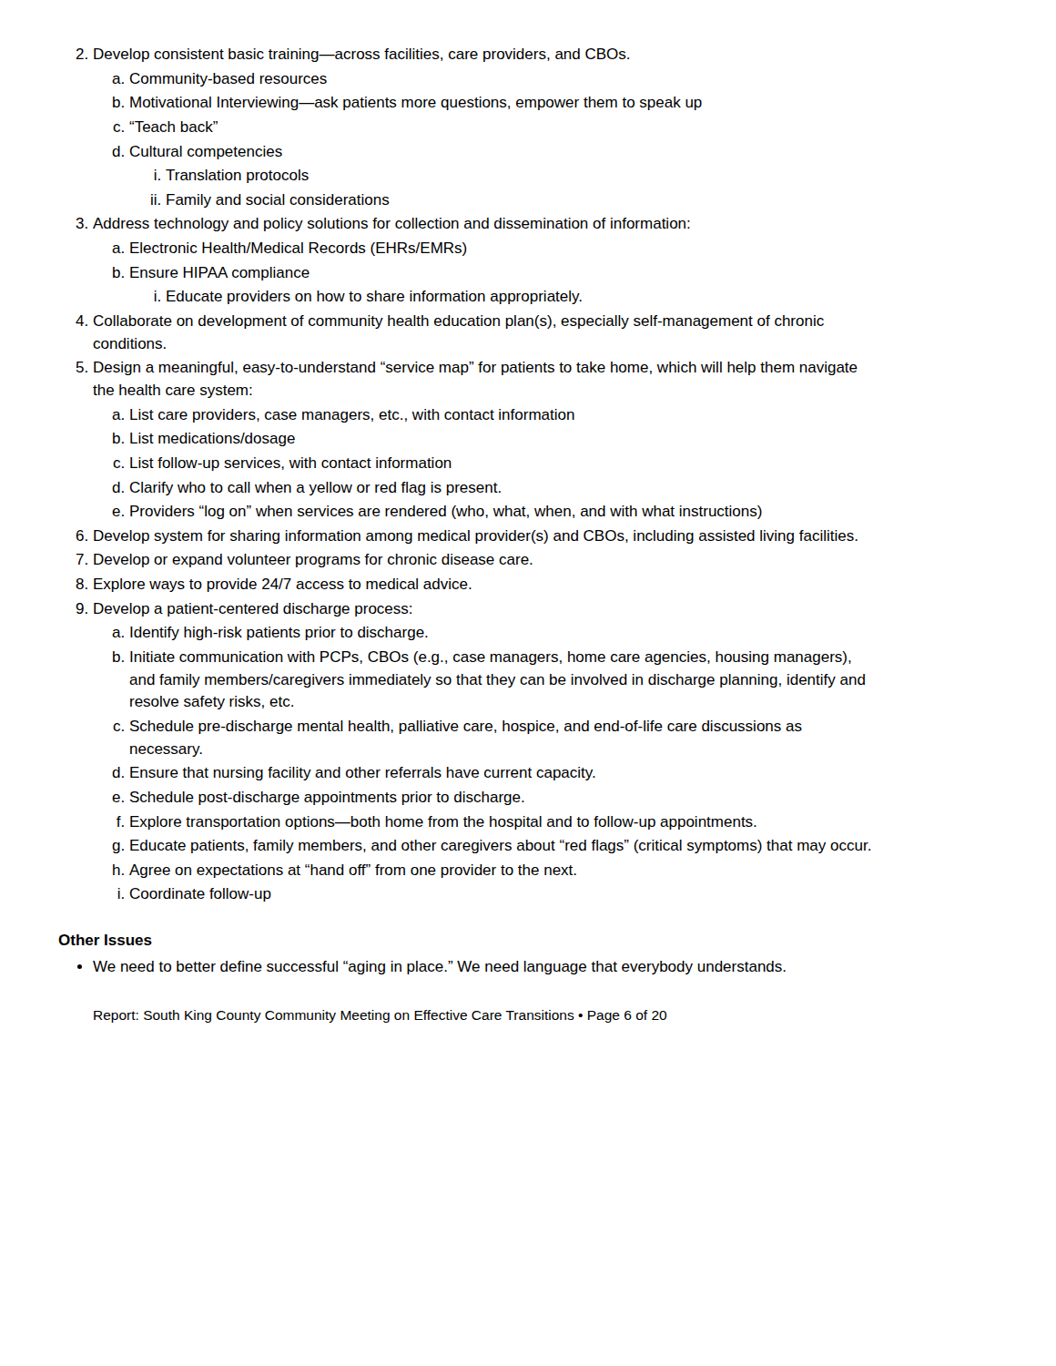Develop consistent basic training—across facilities, care providers, and CBOs.
Community-based resources
Motivational Interviewing—ask patients more questions, empower them to speak up
“Teach back”
Cultural competencies
Translation protocols
Family and social considerations
Address technology and policy solutions for collection and dissemination of information:
Electronic Health/Medical Records (EHRs/EMRs)
Ensure HIPAA compliance
Educate providers on how to share information appropriately.
Collaborate on development of community health education plan(s), especially self-management of chronic conditions.
Design a meaningful, easy-to-understand “service map” for patients to take home, which will help them navigate the health care system:
List care providers, case managers, etc., with contact information
List medications/dosage
List follow-up services, with contact information
Clarify who to call when a yellow or red flag is present.
Providers “log on” when services are rendered (who, what, when, and with what instructions)
Develop system for sharing information among medical provider(s) and CBOs, including assisted living facilities.
Develop or expand volunteer programs for chronic disease care.
Explore ways to provide 24/7 access to medical advice.
Develop a patient-centered discharge process:
Identify high-risk patients prior to discharge.
Initiate communication with PCPs, CBOs (e.g., case managers, home care agencies, housing managers), and family members/caregivers immediately so that they can be involved in discharge planning, identify and resolve safety risks, etc.
Schedule pre-discharge mental health, palliative care, hospice, and end-of-life care discussions as necessary.
Ensure that nursing facility and other referrals have current capacity.
Schedule post-discharge appointments prior to discharge.
Explore transportation options—both home from the hospital and to follow-up appointments.
Educate patients, family members, and other caregivers about “red flags” (critical symptoms) that may occur.
Agree on expectations at “hand off” from one provider to the next.
Coordinate follow-up
Other Issues
We need to better define successful “aging in place.” We need language that everybody understands.
Report: South King County Community Meeting on Effective Care Transitions • Page 6 of 20